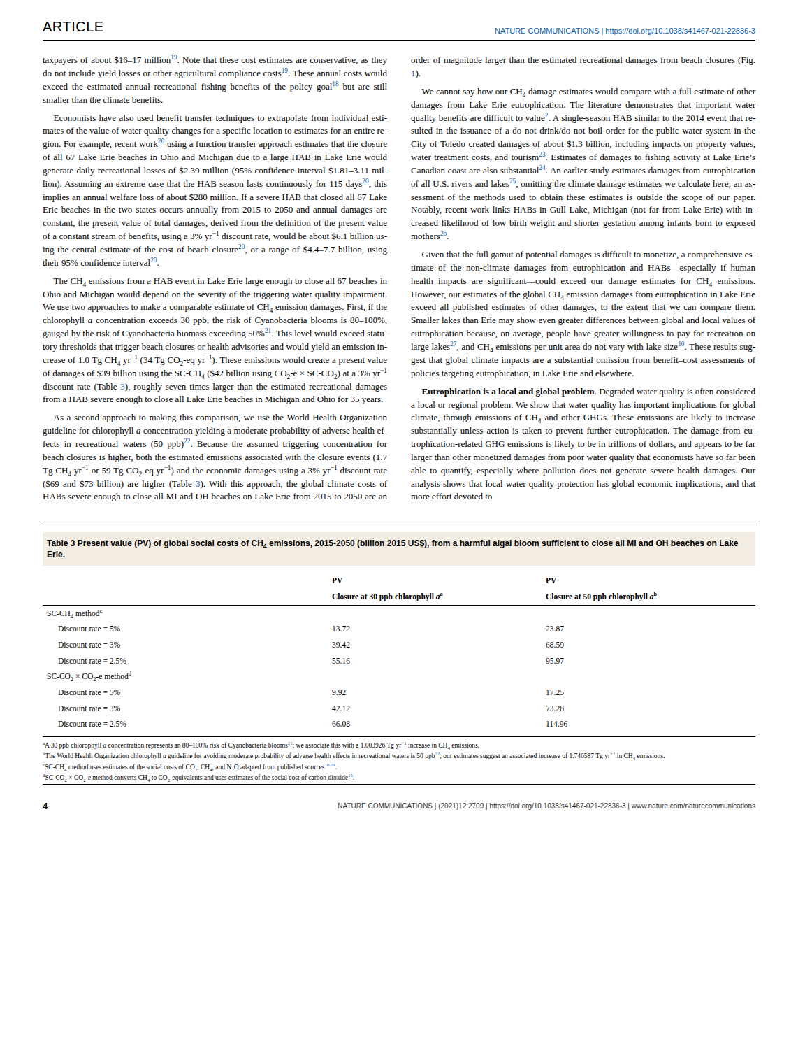ARTICLE
NATURE COMMUNICATIONS | https://doi.org/10.1038/s41467-021-22836-3
taxpayers of about $16–17 million19. Note that these cost estimates are conservative, as they do not include yield losses or other agricultural compliance costs19. These annual costs would exceed the estimated annual recreational fishing benefits of the policy goal18 but are still smaller than the climate benefits.
Economists have also used benefit transfer techniques to extrapolate from individual estimates of the value of water quality changes for a specific location to estimates for an entire region. For example, recent work20 using a function transfer approach estimates that the closure of all 67 Lake Erie beaches in Ohio and Michigan due to a large HAB in Lake Erie would generate daily recreational losses of $2.39 million (95% confidence interval $1.81–3.11 million). Assuming an extreme case that the HAB season lasts continuously for 115 days20, this implies an annual welfare loss of about $280 million. If a severe HAB that closed all 67 Lake Erie beaches in the two states occurs annually from 2015 to 2050 and annual damages are constant, the present value of total damages, derived from the definition of the present value of a constant stream of benefits, using a 3% yr−1 discount rate, would be about $6.1 billion using the central estimate of the cost of beach closure20, or a range of $4.4–7.7 billion, using their 95% confidence interval20.
The CH4 emissions from a HAB event in Lake Erie large enough to close all 67 beaches in Ohio and Michigan would depend on the severity of the triggering water quality impairment. We use two approaches to make a comparable estimate of CH4 emission damages. First, if the chlorophyll a concentration exceeds 30 ppb, the risk of Cyanobacteria blooms is 80–100%, gauged by the risk of Cyanobacteria biomass exceeding 50%21. This level would exceed statutory thresholds that trigger beach closures or health advisories and would yield an emission increase of 1.0 Tg CH4 yr−1 (34 Tg CO2-eq yr−1). These emissions would create a present value of damages of $39 billion using the SC-CH4 ($42 billion using CO2-e × SC-CO2) at a 3% yr−1 discount rate (Table 3), roughly seven times larger than the estimated recreational damages from a HAB severe enough to close all Lake Erie beaches in Michigan and Ohio for 35 years.
As a second approach to making this comparison, we use the World Health Organization guideline for chlorophyll a concentration yielding a moderate probability of adverse health effects in recreational waters (50 ppb)22. Because the assumed triggering concentration for beach closures is higher, both the estimated emissions associated with the closure events (1.7 Tg CH4 yr−1 or 59 Tg CO2-eq yr−1) and the economic damages using a 3% yr−1 discount rate ($69 and $73 billion) are higher (Table 3). With this approach, the global climate costs of HABs severe enough to close all MI and OH beaches on Lake Erie from 2015 to 2050 are an order of magnitude larger than the estimated recreational damages from beach closures (Fig. 1).
We cannot say how our CH4 damage estimates would compare with a full estimate of other damages from Lake Erie eutrophication. The literature demonstrates that important water quality benefits are difficult to value2. A single-season HAB similar to the 2014 event that resulted in the issuance of a do not drink/do not boil order for the public water system in the City of Toledo created damages of about $1.3 billion, including impacts on property values, water treatment costs, and tourism23. Estimates of damages to fishing activity at Lake Erie’s Canadian coast are also substantial24. An earlier study estimates damages from eutrophication of all U.S. rivers and lakes25, omitting the climate damage estimates we calculate here; an assessment of the methods used to obtain these estimates is outside the scope of our paper. Notably, recent work links HABs in Gull Lake, Michigan (not far from Lake Erie) with increased likelihood of low birth weight and shorter gestation among infants born to exposed mothers26.
Given that the full gamut of potential damages is difficult to monetize, a comprehensive estimate of the non-climate damages from eutrophication and HABs—especially if human health impacts are significant—could exceed our damage estimates for CH4 emissions. However, our estimates of the global CH4 emission damages from eutrophication in Lake Erie exceed all published estimates of other damages, to the extent that we can compare them. Smaller lakes than Erie may show even greater differences between global and local values of eutrophication because, on average, people have greater willingness to pay for recreation on large lakes27, and CH4 emissions per unit area do not vary with lake size10. These results suggest that global climate impacts are a substantial omission from benefit–cost assessments of policies targeting eutrophication, in Lake Erie and elsewhere.
Eutrophication is a local and global problem. Degraded water quality is often considered a local or regional problem. We show that water quality has important implications for global climate, through emissions of CH4 and other GHGs. These emissions are likely to increase substantially unless action is taken to prevent further eutrophication. The damage from eutrophication-related GHG emissions is likely to be in trillions of dollars, and appears to be far larger than other monetized damages from poor water quality that economists have so far been able to quantify, especially where pollution does not generate severe health damages. Our analysis shows that local water quality protection has global economic implications, and that more effort devoted to
Table 3 Present value (PV) of global social costs of CH4 emissions, 2015-2050 (billion 2015 US$), from a harmful algal bloom sufficient to close all MI and OH beaches on Lake Erie.
| | PV | PV |
| --- | --- | --- |
| | Closure at 30 ppb chlorophyll a a | Closure at 50 ppb chlorophyll a b |
| SC-CH 4 method c | | |
| Discount rate = 5% | 13.72 | 23.87 |
| Discount rate = 3% | 39.42 | 68.59 |
| Discount rate = 2.5% | 55.16 | 95.97 |
| SC-CO 2 × CO 2 -e method d | | |
| Discount rate = 5% | 9.92 | 17.25 |
| Discount rate = 3% | 42.12 | 73.28 |
| Discount rate = 2.5% | 66.08 | 114.96 |
aA 30 ppb chlorophyll a concentration represents an 80–100% risk of Cyanobacteria blooms21; we associate this with a 1.003926 Tg yr−1 increase in CH4 emissions.
bThe World Health Organization chlorophyll a guideline for avoiding moderate probability of adverse health effects in recreational waters is 50 ppb22; our estimates suggest an associated increase of 1.746587 Tg yr−1 in CH4 emissions.
cSC-CH4 method uses estimates of the social costs of CO2, CH4, and N2O adapted from published sources16,29.
dSC-CO2 × CO2-e method converts CH4 to CO2-equivalents and uses estimates of the social cost of carbon dioxide15.
4
NATURE COMMUNICATIONS | (2021)12:2709 | https://doi.org/10.1038/s41467-021-22836-3 | www.nature.com/naturecommunications